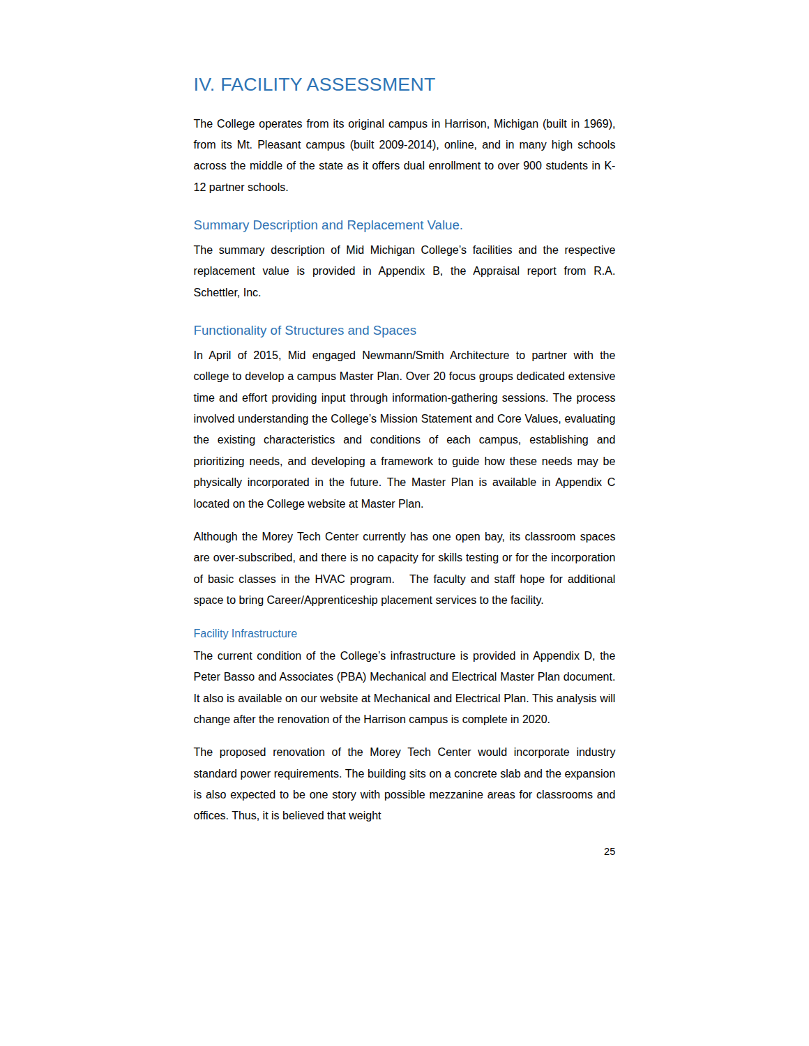IV. FACILITY ASSESSMENT
The College operates from its original campus in Harrison, Michigan (built in 1969), from its Mt. Pleasant campus (built 2009-2014), online, and in many high schools across the middle of the state as it offers dual enrollment to over 900 students in K-12 partner schools.
Summary Description and Replacement Value.
The summary description of Mid Michigan College’s facilities and the respective replacement value is provided in Appendix B, the Appraisal report from R.A. Schettler, Inc.
Functionality of Structures and Spaces
In April of 2015, Mid engaged Newmann/Smith Architecture to partner with the college to develop a campus Master Plan. Over 20 focus groups dedicated extensive time and effort providing input through information-gathering sessions. The process involved understanding the College’s Mission Statement and Core Values, evaluating the existing characteristics and conditions of each campus, establishing and prioritizing needs, and developing a framework to guide how these needs may be physically incorporated in the future. The Master Plan is available in Appendix C located on the College website at Master Plan.
Although the Morey Tech Center currently has one open bay, its classroom spaces are over-subscribed, and there is no capacity for skills testing or for the incorporation of basic classes in the HVAC program. The faculty and staff hope for additional space to bring Career/Apprenticeship placement services to the facility.
Facility Infrastructure
The current condition of the College’s infrastructure is provided in Appendix D, the Peter Basso and Associates (PBA) Mechanical and Electrical Master Plan document. It also is available on our website at Mechanical and Electrical Plan. This analysis will change after the renovation of the Harrison campus is complete in 2020.
The proposed renovation of the Morey Tech Center would incorporate industry standard power requirements. The building sits on a concrete slab and the expansion is also expected to be one story with possible mezzanine areas for classrooms and offices. Thus, it is believed that weight
25